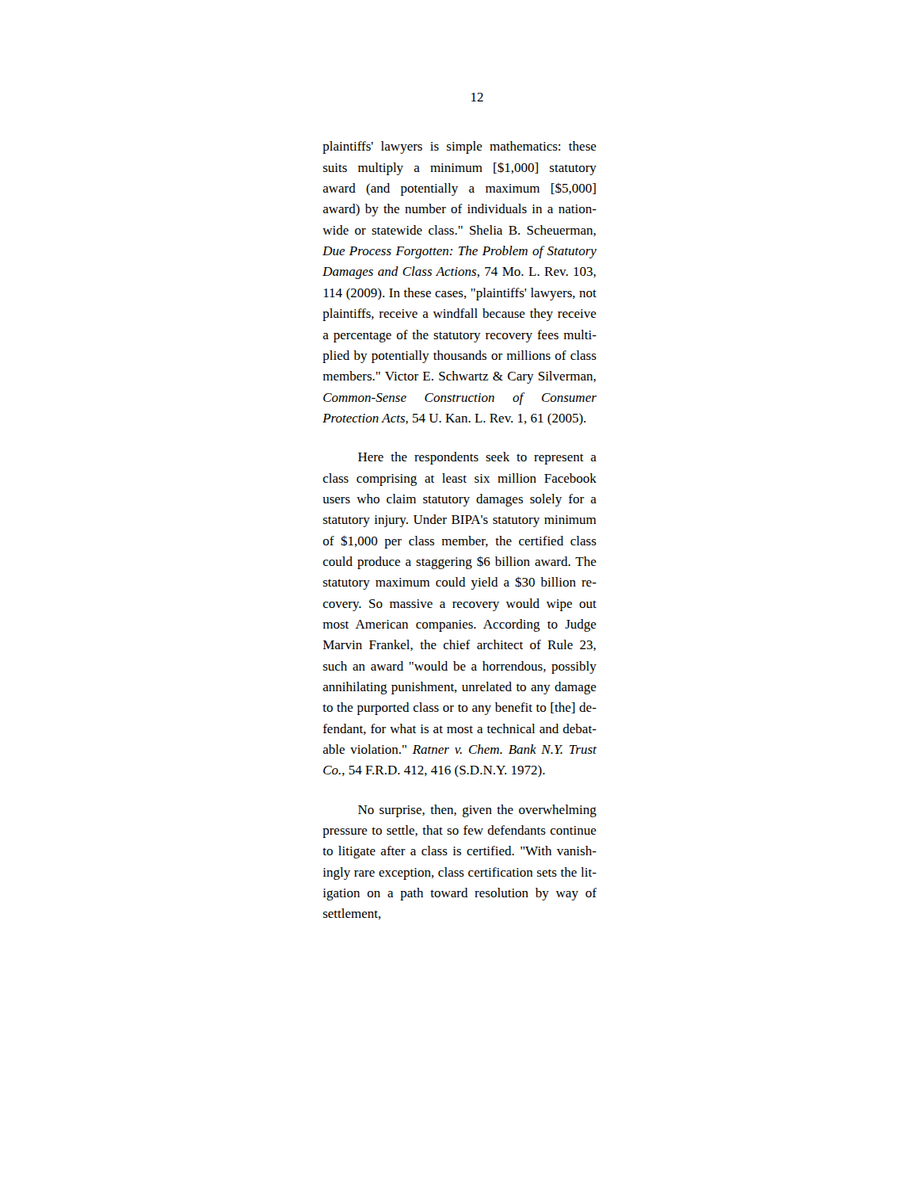12
plaintiffs' lawyers is simple mathematics: these suits multiply a minimum [$1,000] statutory award (and potentially a maximum [$5,000] award) by the number of individuals in a nationwide or statewide class." Shelia B. Scheuerman, Due Process Forgotten: The Problem of Statutory Damages and Class Actions, 74 Mo. L. Rev. 103, 114 (2009). In these cases, "plaintiffs' lawyers, not plaintiffs, receive a windfall because they receive a percentage of the statutory recovery fees multiplied by potentially thousands or millions of class members." Victor E. Schwartz & Cary Silverman, Common-Sense Construction of Consumer Protection Acts, 54 U. Kan. L. Rev. 1, 61 (2005).
Here the respondents seek to represent a class comprising at least six million Facebook users who claim statutory damages solely for a statutory injury. Under BIPA's statutory minimum of $1,000 per class member, the certified class could produce a staggering $6 billion award. The statutory maximum could yield a $30 billion recovery. So massive a recovery would wipe out most American companies. According to Judge Marvin Frankel, the chief architect of Rule 23, such an award "would be a horrendous, possibly annihilating punishment, unrelated to any damage to the purported class or to any benefit to [the] defendant, for what is at most a technical and debatable violation." Ratner v. Chem. Bank N.Y. Trust Co., 54 F.R.D. 412, 416 (S.D.N.Y. 1972).
No surprise, then, given the overwhelming pressure to settle, that so few defendants continue to litigate after a class is certified. "With vanishingly rare exception, class certification sets the litigation on a path toward resolution by way of settlement,